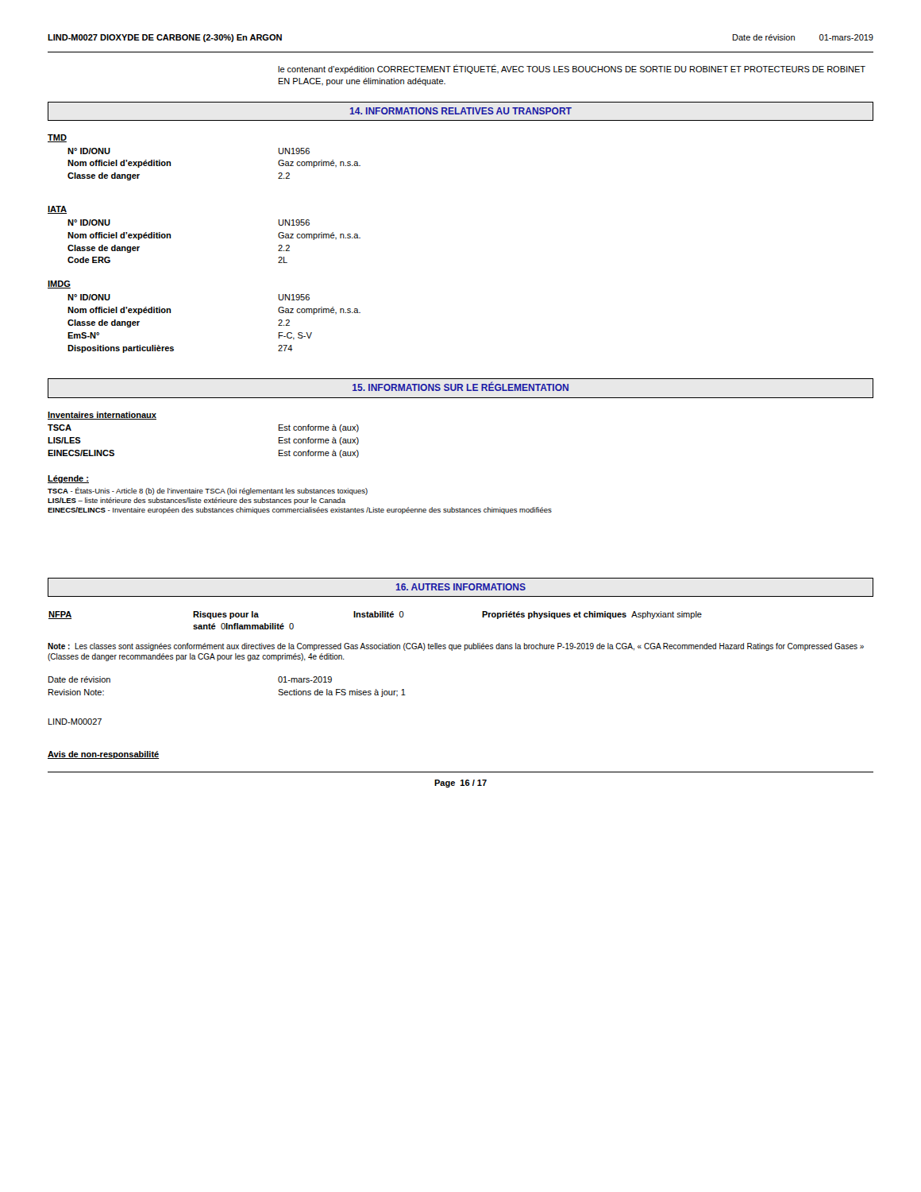LIND-M0027 DIOXYDE DE CARBONE (2-30%) En ARGON
Date de révision 01-mars-2019
le contenant d’expédition CORRECTEMENT ÉTIQUETÉ, AVEC TOUS LES BOUCHONS DE SORTIE DU ROBINET ET PROTECTEURS DE ROBINET EN PLACE, pour une élimination adéquate.
14. INFORMATIONS RELATIVES AU TRANSPORT
TMD
| N° ID/ONU | UN1956 |
| Nom officiel d’expédition | Gaz comprimé, n.s.a. |
| Classe de danger | 2.2 |
IATA
| N° ID/ONU | UN1956 |
| Nom officiel d’expédition | Gaz comprimé, n.s.a. |
| Classe de danger | 2.2 |
| Code ERG | 2L |
IMDG
| N° ID/ONU | UN1956 |
| Nom officiel d’expédition | Gaz comprimé, n.s.a. |
| Classe de danger | 2.2 |
| EmS-N° | F-C, S-V |
| Dispositions particulières | 274 |
15. INFORMATIONS SUR LE RÉGLEMENTATION
Inventaires internationaux
| TSCA | Est conforme à (aux) |
| LIS/LES | Est conforme à (aux) |
| EINECS/ELINCS | Est conforme à (aux) |
Légende :
TSCA - États-Unis - Article 8 (b) de l’inventaire TSCA (loi réglementant les substances toxiques)
LIS/LES – liste intérieure des substances/liste extérieure des substances pour le Canada
EINECS/ELINCS - Inventaire européen des substances chimiques commercialisées existantes /Liste européenne des substances chimiques modifiées
16. AUTRES INFORMATIONS
| NFPA | Risques pour la santé 0 Inflammabilité 0 | Instabilité 0 | Propriétés physiques et chimiques Asphyxiant simple |
Note : Les classes sont assignées conformément aux directives de la Compressed Gas Association (CGA) telles que publiées dans la brochure P-19-2019 de la CGA, « CGA Recommended Hazard Ratings for Compressed Gases » (Classes de danger recommandées par la CGA pour les gaz comprimés), 4e édition.
| Date de révision | 01-mars-2019 |
| Revision Note: | Sections de la FS mises à jour; 1 |
LIND-M00027
Avis de non-responsabilité
Page 16 / 17